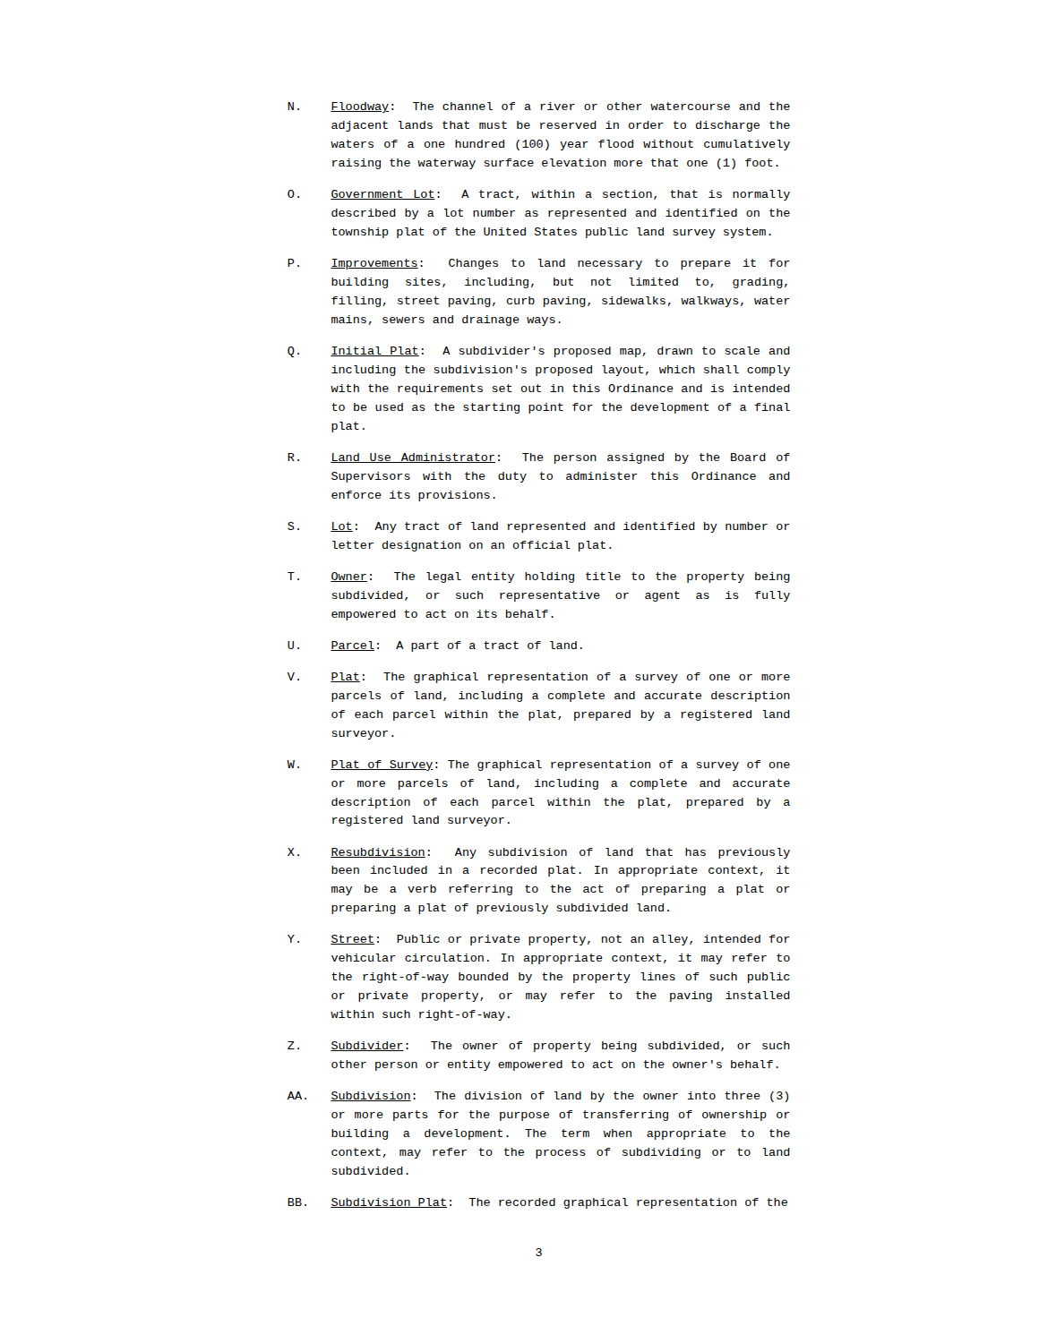N.
Floodway: The channel of a river or other watercourse and the adjacent lands that must be reserved in order to discharge the waters of a one hundred (100) year flood without cumulatively raising the waterway surface elevation more that one (1) foot.
O.
Government Lot: A tract, within a section, that is normally described by a lot number as represented and identified on the township plat of the United States public land survey system.
P.
Improvements: Changes to land necessary to prepare it for building sites, including, but not limited to, grading, filling, street paving, curb paving, sidewalks, walkways, water mains, sewers and drainage ways.
Q.
Initial Plat: A subdivider's proposed map, drawn to scale and including the subdivision's proposed layout, which shall comply with the requirements set out in this Ordinance and is intended to be used as the starting point for the development of a final plat.
R.
Land Use Administrator: The person assigned by the Board of Supervisors with the duty to administer this Ordinance and enforce its provisions.
S.
Lot: Any tract of land represented and identified by number or letter designation on an official plat.
T.
Owner: The legal entity holding title to the property being subdivided, or such representative or agent as is fully empowered to act on its behalf.
U.
Parcel: A part of a tract of land.
V.
Plat: The graphical representation of a survey of one or more parcels of land, including a complete and accurate description of each parcel within the plat, prepared by a registered land surveyor.
W.
Plat of Survey: The graphical representation of a survey of one or more parcels of land, including a complete and accurate description of each parcel within the plat, prepared by a registered land surveyor.
X.
Resubdivision: Any subdivision of land that has previously been included in a recorded plat. In appropriate context, it may be a verb referring to the act of preparing a plat or preparing a plat of previously subdivided land.
Y.
Street: Public or private property, not an alley, intended for vehicular circulation. In appropriate context, it may refer to the right-of-way bounded by the property lines of such public or private property, or may refer to the paving installed within such right-of-way.
Z.
Subdivider: The owner of property being subdivided, or such other person or entity empowered to act on the owner's behalf.
AA.
Subdivision: The division of land by the owner into three (3) or more parts for the purpose of transferring of ownership or building a development. The term when appropriate to the context, may refer to the process of subdividing or to land subdivided.
BB.
Subdivision Plat: The recorded graphical representation of the
3